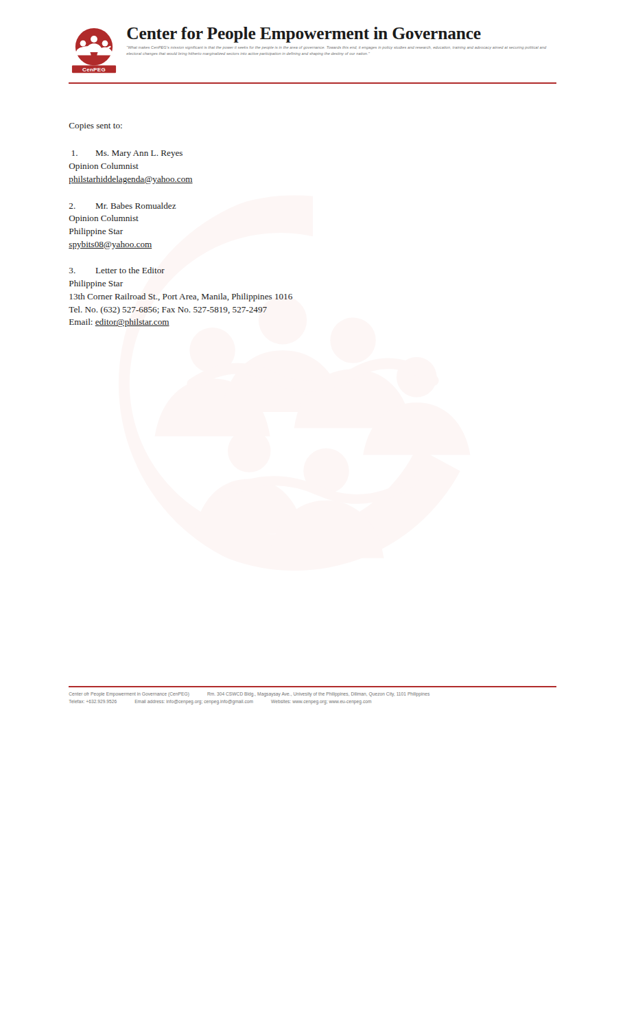CenPEG
Center for People Empowerment in Governance
"What makes CenPEG's mission significant is that the power it seeks for the people is in the area of governance. Towards this end, it engages in policy studies and research, education, training and advocacy aimed at securing political and electoral changes that would bring hitherto marginalized sectors into active participation in defining and shaping the destiny of our nation."
Copies sent to:
1. Ms. Mary Ann L. Reyes Opinion Columnist philstarhiddelagenda@yahoo.com
2. Mr. Babes Romualdez Opinion Columnist Philippine Star spybits08@yahoo.com
3. Letter to the Editor Philippine Star 13th Corner Railroad St., Port Area, Manila, Philippines 1016 Tel. No. (632) 527-6856; Fax No. 527-5819, 527-2497 Email: editor@philstar.com
Center ofr People Empowerment in Governance (CenPEG) Rm. 304 CSWCD Bldg., Magsaysay Ave., Univesity of the Philippines, Diliman, Quezon City, 1101 Philippines Telefax: +632.929.9526 Email address: info@cenpeg.org; cenpeg.info@gmail.com Websites: www.cenpeg.org; www.eu-cenpeg.com